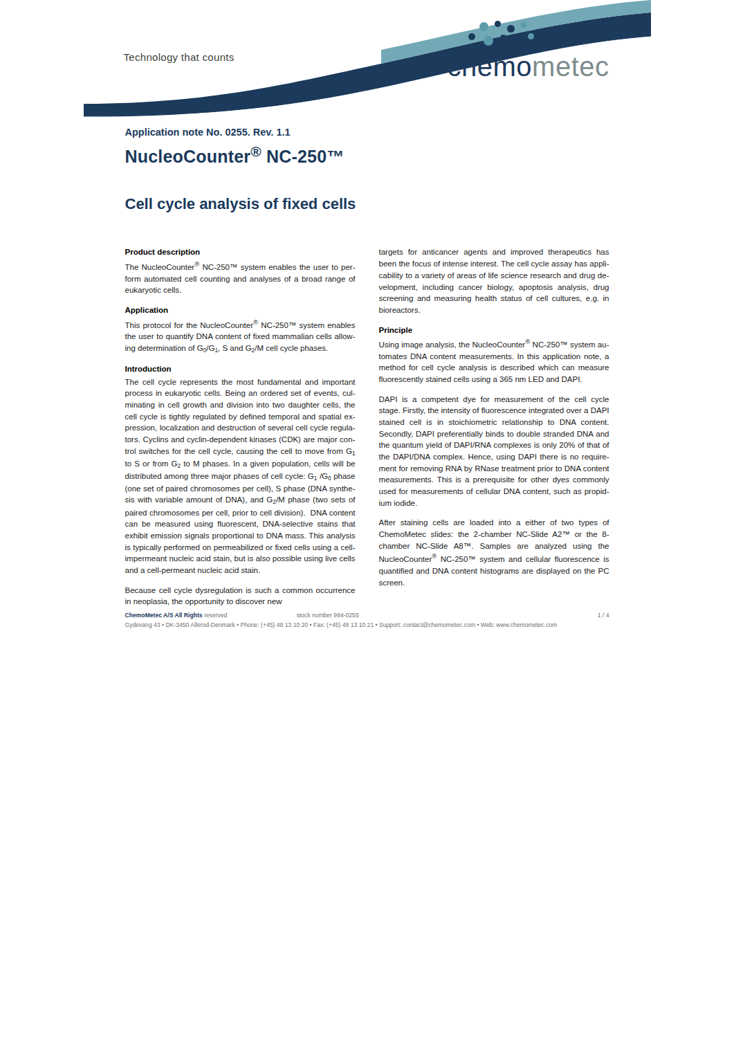Technology that counts
chemometec
Application note No. 0255. Rev. 1.1
NucleoCounter® NC-250™
Cell cycle analysis of fixed cells
Product description
The NucleoCounter® NC-250™ system enables the user to perform automated cell counting and analyses of a broad range of eukaryotic cells.
Application
This protocol for the NucleoCounter® NC-250™ system enables the user to quantify DNA content of fixed mammalian cells allowing determination of G0/G1, S and G2/M cell cycle phases.
Introduction
The cell cycle represents the most fundamental and important process in eukaryotic cells. Being an ordered set of events, culminating in cell growth and division into two daughter cells, the cell cycle is tightly regulated by defined temporal and spatial expression, localization and destruction of several cell cycle regulators. Cyclins and cyclin-dependent kinases (CDK) are major control switches for the cell cycle, causing the cell to move from G1 to S or from G2 to M phases. In a given population, cells will be distributed among three major phases of cell cycle: G1 /G0 phase (one set of paired chromosomes per cell), S phase (DNA synthesis with variable amount of DNA), and G2/M phase (two sets of paired chromosomes per cell, prior to cell division). DNA content can be measured using fluorescent, DNA-selective stains that exhibit emission signals proportional to DNA mass. This analysis is typically performed on permeabilized or fixed cells using a cell-impermeant nucleic acid stain, but is also possible using live cells and a cell-permeant nucleic acid stain.
Because cell cycle dysregulation is such a common occurrence in neoplasia, the opportunity to discover new
targets for anticancer agents and improved therapeutics has been the focus of intense interest. The cell cycle assay has applicability to a variety of areas of life science research and drug development, including cancer biology, apoptosis analysis, drug screening and measuring health status of cell cultures, e.g. in bioreactors.
Principle
Using image analysis, the NucleoCounter® NC-250™ system automates DNA content measurements. In this application note, a method for cell cycle analysis is described which can measure fluorescently stained cells using a 365 nm LED and DAPI.
DAPI is a competent dye for measurement of the cell cycle stage. Firstly, the intensity of fluorescence integrated over a DAPI stained cell is in stoichiometric relationship to DNA content. Secondly, DAPI preferentially binds to double stranded DNA and the quantum yield of DAPI/RNA complexes is only 20% of that of the DAPI/DNA complex. Hence, using DAPI there is no requirement for removing RNA by RNase treatment prior to DNA content measurements. This is a prerequisite for other dyes commonly used for measurements of cellular DNA content, such as propidium iodide.
After staining cells are loaded into a either of two types of ChemoMetec slides: the 2-chamber NC-Slide A2™ or the 8-chamber NC-Slide A8™. Samples are analyzed using the NucleoCounter® NC-250™ system and cellular fluorescence is quantified and DNA content histograms are displayed on the PC screen.
ChemoMetec A/S All Rights reserved
stock number 994-0255
1 / 4
Gydevang 43 • DK-3450 Allerod-Denmark • Phone: (+45) 48 13 10 20 • Fax: (+45) 48 13 10 21 • Support: contact@chemometec.com • Web: www.chemometec.com